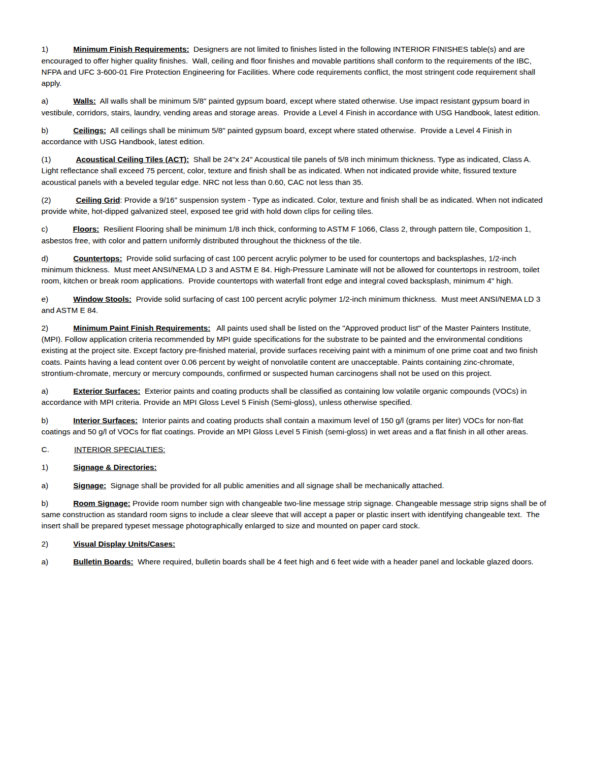1) Minimum Finish Requirements: Designers are not limited to finishes listed in the following INTERIOR FINISHES table(s) and are encouraged to offer higher quality finishes. Wall, ceiling and floor finishes and movable partitions shall conform to the requirements of the IBC, NFPA and UFC 3-600-01 Fire Protection Engineering for Facilities. Where code requirements conflict, the most stringent code requirement shall apply.
a) Walls: All walls shall be minimum 5/8" painted gypsum board, except where stated otherwise. Use impact resistant gypsum board in vestibule, corridors, stairs, laundry, vending areas and storage areas. Provide a Level 4 Finish in accordance with USG Handbook, latest edition.
b) Ceilings: All ceilings shall be minimum 5/8" painted gypsum board, except where stated otherwise. Provide a Level 4 Finish in accordance with USG Handbook, latest edition.
(1) Acoustical Ceiling Tiles (ACT): Shall be 24"x 24" Acoustical tile panels of 5/8 inch minimum thickness. Type as indicated, Class A. Light reflectance shall exceed 75 percent, color, texture and finish shall be as indicated. When not indicated provide white, fissured texture acoustical panels with a beveled tegular edge. NRC not less than 0.60, CAC not less than 35.
(2) Ceiling Grid: Provide a 9/16" suspension system - Type as indicated. Color, texture and finish shall be as indicated. When not indicated provide white, hot-dipped galvanized steel, exposed tee grid with hold down clips for ceiling tiles.
c) Floors: Resilient Flooring shall be minimum 1/8 inch thick, conforming to ASTM F 1066, Class 2, through pattern tile, Composition 1, asbestos free, with color and pattern uniformly distributed throughout the thickness of the tile.
d) Countertops: Provide solid surfacing of cast 100 percent acrylic polymer to be used for countertops and backsplashes, 1/2-inch minimum thickness. Must meet ANSI/NEMA LD 3 and ASTM E 84. High-Pressure Laminate will not be allowed for countertops in restroom, toilet room, kitchen or break room applications. Provide countertops with waterfall front edge and integral coved backsplash, minimum 4" high.
e) Window Stools: Provide solid surfacing of cast 100 percent acrylic polymer 1/2-inch minimum thickness. Must meet ANSI/NEMA LD 3 and ASTM E 84.
2) Minimum Paint Finish Requirements: All paints used shall be listed on the "Approved product list" of the Master Painters Institute, (MPI). Follow application criteria recommended by MPI guide specifications for the substrate to be painted and the environmental conditions existing at the project site. Except factory pre-finished material, provide surfaces receiving paint with a minimum of one prime coat and two finish coats. Paints having a lead content over 0.06 percent by weight of nonvolatile content are unacceptable. Paints containing zinc-chromate, strontium-chromate, mercury or mercury compounds, confirmed or suspected human carcinogens shall not be used on this project.
a) Exterior Surfaces: Exterior paints and coating products shall be classified as containing low volatile organic compounds (VOCs) in accordance with MPI criteria. Provide an MPI Gloss Level 5 Finish (Semi-gloss), unless otherwise specified.
b) Interior Surfaces: Interior paints and coating products shall contain a maximum level of 150 g/l (grams per liter) VOCs for non-flat coatings and 50 g/l of VOCs for flat coatings. Provide an MPI Gloss Level 5 Finish (semi-gloss) in wet areas and a flat finish in all other areas.
C. INTERIOR SPECIALTIES:
1) Signage & Directories:
a) Signage: Signage shall be provided for all public amenities and all signage shall be mechanically attached.
b) Room Signage: Provide room number sign with changeable two-line message strip signage. Changeable message strip signs shall be of same construction as standard room signs to include a clear sleeve that will accept a paper or plastic insert with identifying changeable text. The insert shall be prepared typeset message photographically enlarged to size and mounted on paper card stock.
2) Visual Display Units/Cases:
a) Bulletin Boards: Where required, bulletin boards shall be 4 feet high and 6 feet wide with a header panel and lockable glazed doors.